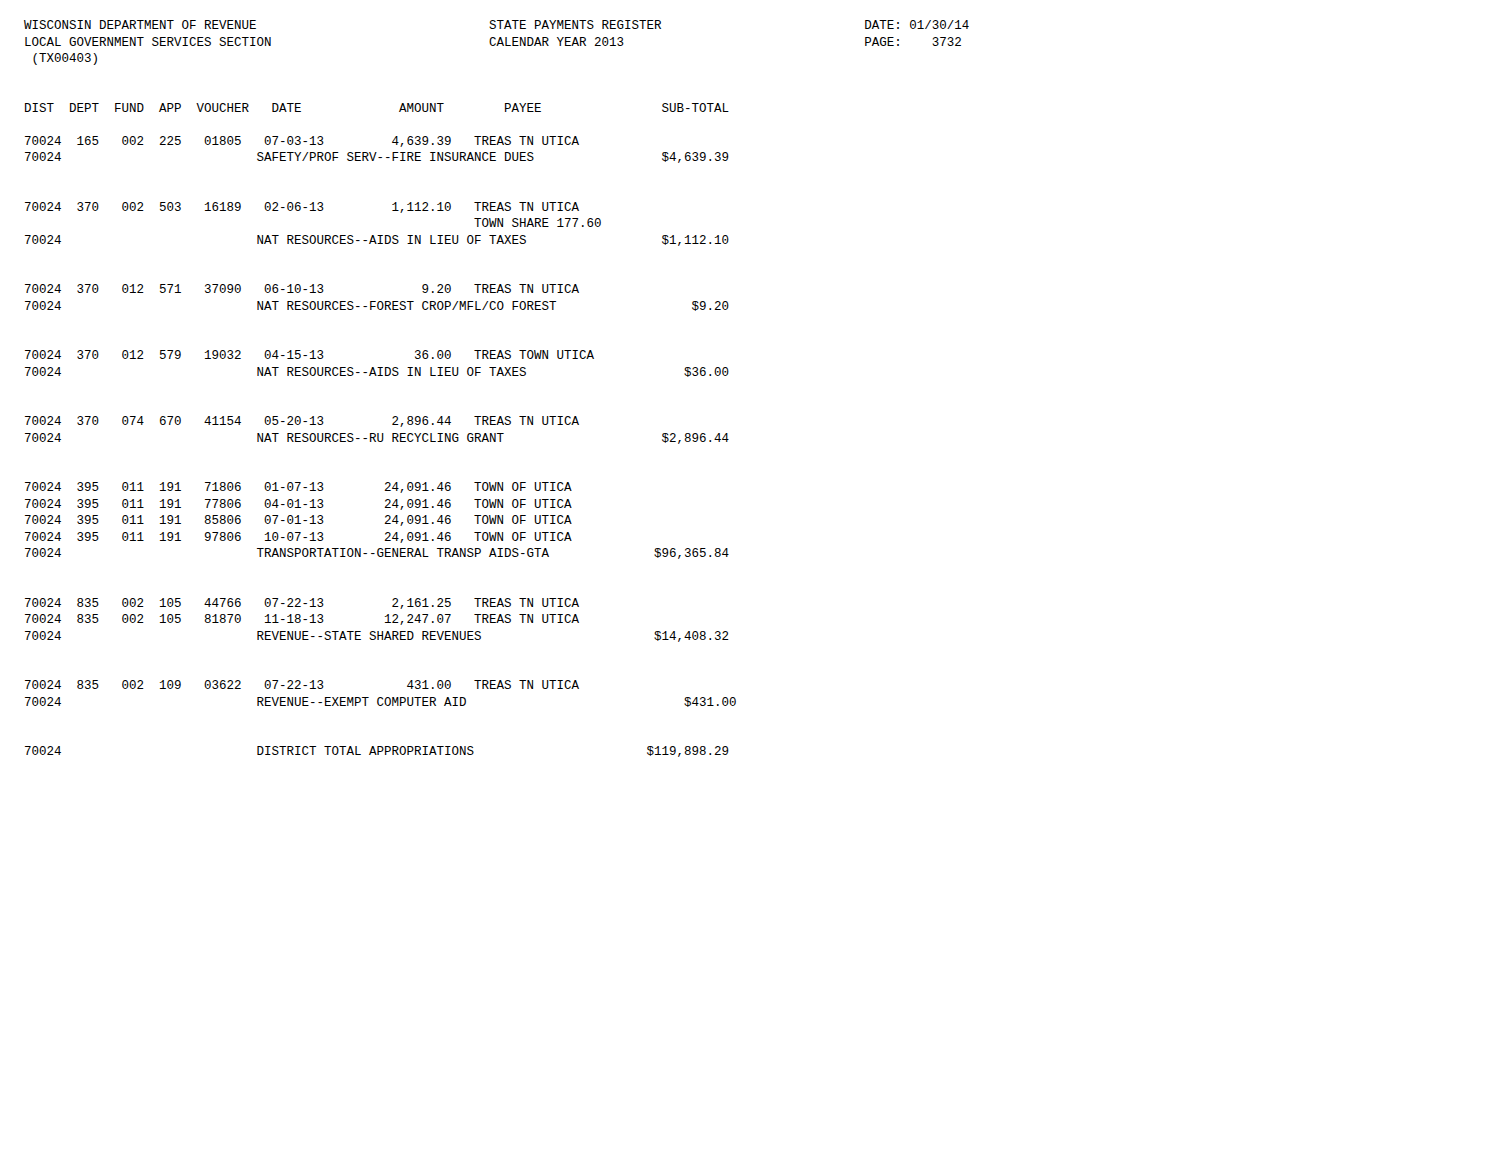WISCONSIN DEPARTMENT OF REVENUE                               STATE PAYMENTS REGISTER                           DATE: 01/30/14
LOCAL GOVERNMENT SERVICES SECTION                             CALENDAR YEAR 2013                                PAGE:    3732
 (TX00403)


DIST  DEPT  FUND  APP  VOUCHER   DATE             AMOUNT        PAYEE                SUB-TOTAL

70024  165   002  225   01805   07-03-13         4,639.39   TREAS TN UTICA
70024                          SAFETY/PROF SERV--FIRE INSURANCE DUES                 $4,639.39


70024  370   002  503   16189   02-06-13         1,112.10   TREAS TN UTICA
                                                            TOWN SHARE 177.60
70024                          NAT RESOURCES--AIDS IN LIEU OF TAXES                  $1,112.10


70024  370   012  571   37090   06-10-13             9.20   TREAS TN UTICA
70024                          NAT RESOURCES--FOREST CROP/MFL/CO FOREST                  $9.20


70024  370   012  579   19032   04-15-13            36.00   TREAS TOWN UTICA
70024                          NAT RESOURCES--AIDS IN LIEU OF TAXES                     $36.00


70024  370   074  670   41154   05-20-13         2,896.44   TREAS TN UTICA
70024                          NAT RESOURCES--RU RECYCLING GRANT                     $2,896.44


70024  395   011  191   71806   01-07-13        24,091.46   TOWN OF UTICA
70024  395   011  191   77806   04-01-13        24,091.46   TOWN OF UTICA
70024  395   011  191   85806   07-01-13        24,091.46   TOWN OF UTICA
70024  395   011  191   97806   10-07-13        24,091.46   TOWN OF UTICA
70024                          TRANSPORTATION--GENERAL TRANSP AIDS-GTA              $96,365.84


70024  835   002  105   44766   07-22-13         2,161.25   TREAS TN UTICA
70024  835   002  105   81870   11-18-13        12,247.07   TREAS TN UTICA
70024                          REVENUE--STATE SHARED REVENUES                       $14,408.32


70024  835   002  109   03622   07-22-13           431.00   TREAS TN UTICA
70024                          REVENUE--EXEMPT COMPUTER AID                             $431.00


70024                          DISTRICT TOTAL APPROPRIATIONS                       $119,898.29